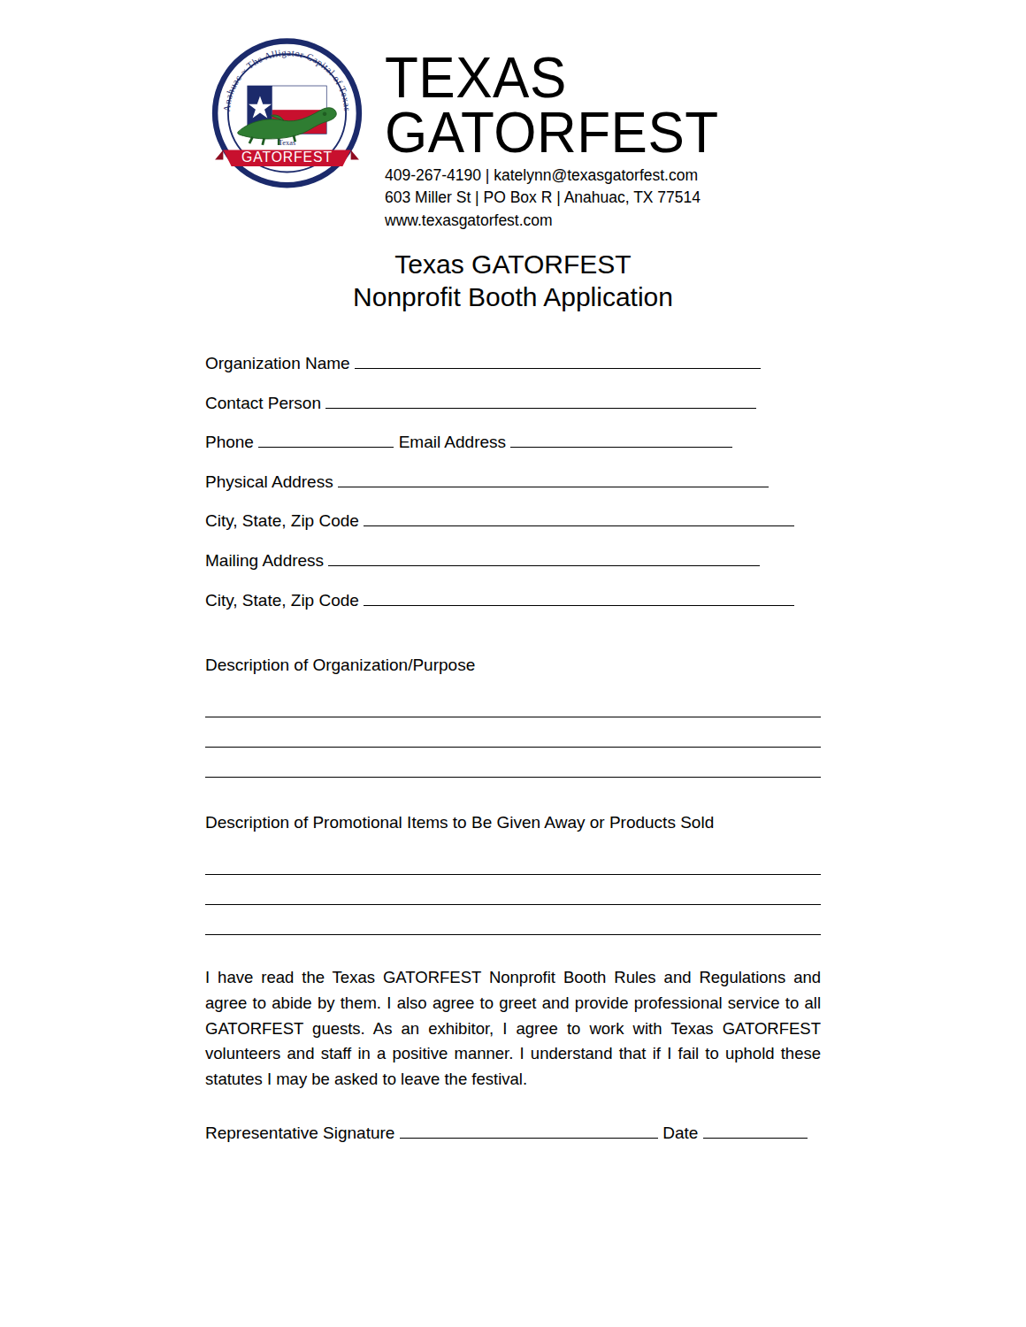Texas Gatorfest circular logo with Texas flag and alligator Anahuac ~ The Alligator Capital of Texas GATORFEST Texas
TEXAS GATORFEST
409-267-4190 | katelynn@texasgatorfest.com
603 Miller St | PO Box R | Anahuac, TX 77514
www.texasgatorfest.com
Texas GATORFEST
Nonprofit Booth Application
Organization Name
Contact Person
Phone Email Address
Physical Address
City, State, Zip Code
Mailing Address
City, State, Zip Code
Description of Organization/Purpose
Description of Promotional Items to Be Given Away or Products Sold
I have read the Texas GATORFEST Nonprofit Booth Rules and Regulations and agree to abide by them. I also agree to greet and provide professional service to all GATORFEST guests. As an exhibitor, I agree to work with Texas GATORFEST volunteers and staff in a positive manner. I understand that if I fail to uphold these statutes I may be asked to leave the festival.
Representative Signature Date